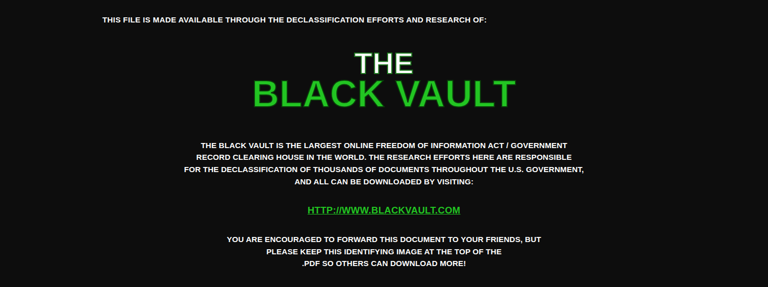THIS FILE IS MADE AVAILABLE THROUGH THE DECLASSIFICATION EFFORTS AND RESEARCH OF:
THE BLACK VAULT
THE BLACK VAULT IS THE LARGEST ONLINE FREEDOM OF INFORMATION ACT / GOVERNMENT
RECORD CLEARING HOUSE IN THE WORLD. THE RESEARCH EFFORTS HERE ARE RESPONSIBLE
FOR THE DECLASSIFICATION OF THOUSANDS OF DOCUMENTS THROUGHOUT THE U.S. GOVERNMENT,
AND ALL CAN BE DOWNLOADED BY VISITING:
HTTP://WWW.BLACKVAULT.COM
YOU ARE ENCOURAGED TO FORWARD THIS DOCUMENT TO YOUR FRIENDS, BUT
PLEASE KEEP THIS IDENTIFYING IMAGE AT THE TOP OF THE
.PDF SO OTHERS CAN DOWNLOAD MORE!